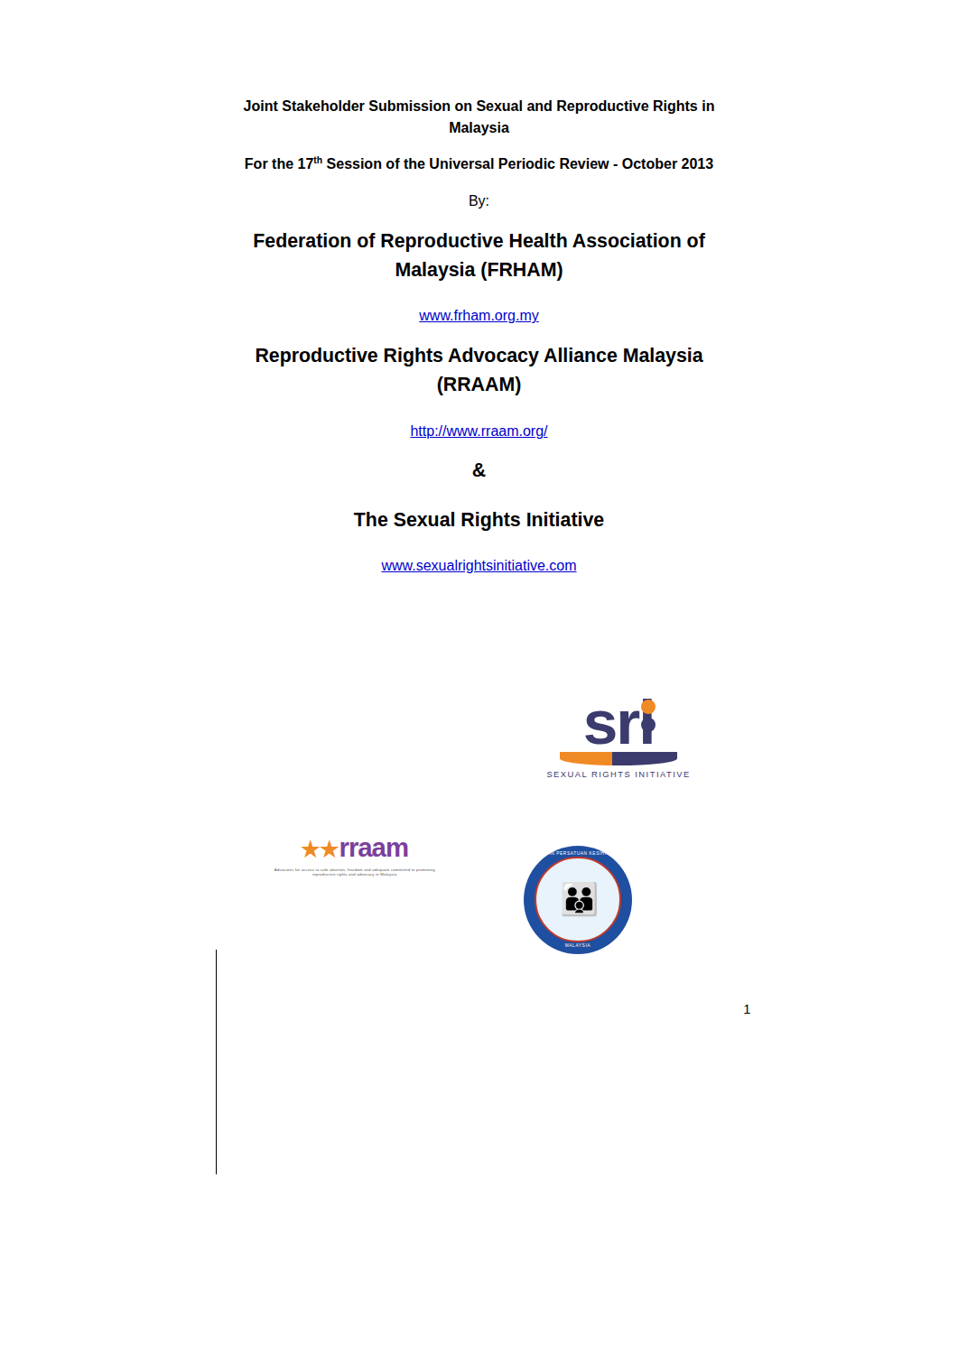Joint Stakeholder Submission on Sexual and Reproductive Rights in Malaysia
For the 17th Session of the Universal Periodic Review - October 2013
By:
Federation of Reproductive Health Association of Malaysia (FRHAM)
www.frham.org.my
Reproductive Rights Advocacy Alliance Malaysia (RRAAM)
http://www.rraam.org/
&
The Sexual Rights Initiative
www.sexualrightsinitiative.com
sri
SEXUAL RIGHTS INITIATIVE
★★rraam
Advocates for access to safe abortion, freedom and adequate committed to promoting reproductive rights and advocacy in Malaysia
PERSATUAN PERSATUAN KESIHATAN REPRODUKTIF
👪
MALAYSIA
1